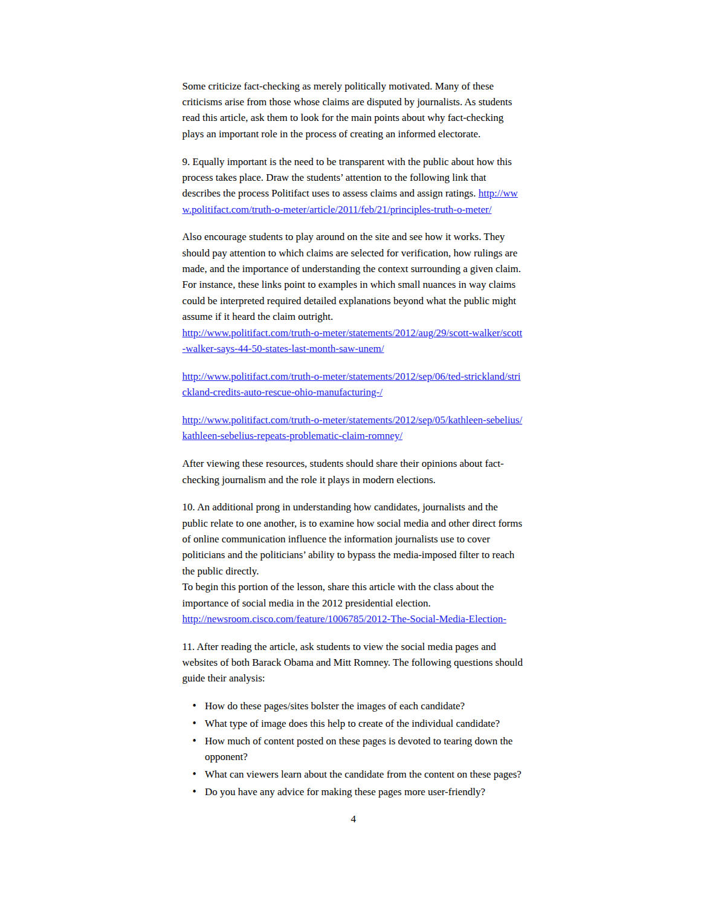Some criticize fact-checking as merely politically motivated. Many of these criticisms arise from those whose claims are disputed by journalists. As students read this article, ask them to look for the main points about why fact-checking plays an important role in the process of creating an informed electorate.
9. Equally important is the need to be transparent with the public about how this process takes place. Draw the students’ attention to the following link that describes the process Politifact uses to assess claims and assign ratings. http://www.politifact.com/truth-o-meter/article/2011/feb/21/principles-truth-o-meter/
Also encourage students to play around on the site and see how it works. They should pay attention to which claims are selected for verification, how rulings are made, and the importance of understanding the context surrounding a given claim. For instance, these links point to examples in which small nuances in way claims could be interpreted required detailed explanations beyond what the public might assume if it heard the claim outright.
http://www.politifact.com/truth-o-meter/statements/2012/aug/29/scott-walker/scott-walker-says-44-50-states-last-month-saw-unem/
http://www.politifact.com/truth-o-meter/statements/2012/sep/06/ted-strickland/strickland-credits-auto-rescue-ohio-manufacturing-/
http://www.politifact.com/truth-o-meter/statements/2012/sep/05/kathleen-sebelius/kathleen-sebelius-repeats-problematic-claim-romney/
After viewing these resources, students should share their opinions about fact-checking journalism and the role it plays in modern elections.
10. An additional prong in understanding how candidates, journalists and the public relate to one another, is to examine how social media and other direct forms of online communication influence the information journalists use to cover politicians and the politicians’ ability to bypass the media-imposed filter to reach the public directly.
To begin this portion of the lesson, share this article with the class about the importance of social media in the 2012 presidential election.
http://newsroom.cisco.com/feature/1006785/2012-The-Social-Media-Election-
11. After reading the article, ask students to view the social media pages and websites of both Barack Obama and Mitt Romney. The following questions should guide their analysis:
How do these pages/sites bolster the images of each candidate?
What type of image does this help to create of the individual candidate?
How much of content posted on these pages is devoted to tearing down the opponent?
What can viewers learn about the candidate from the content on these pages?
Do you have any advice for making these pages more user-friendly?
4